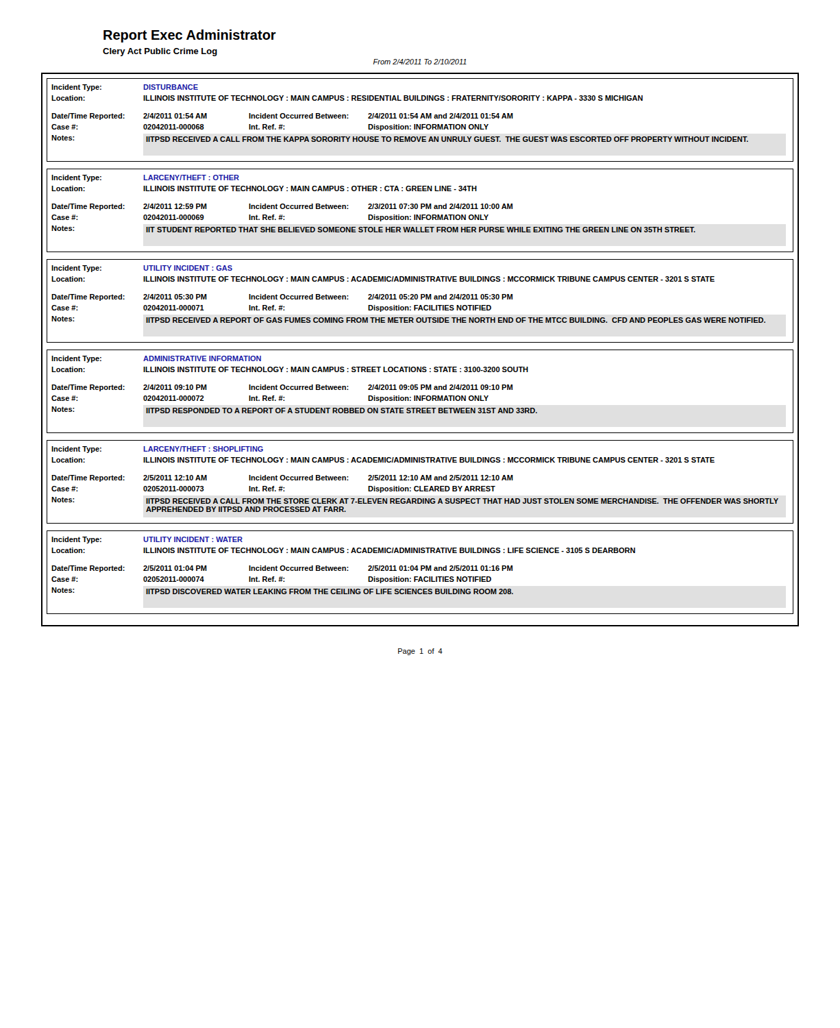Report Exec Administrator
Clery Act Public Crime Log
From 2/4/2011 To 2/10/2011
| Incident Type: | DISTURBANCE |
| Location: | ILLINOIS INSTITUTE OF TECHNOLOGY : MAIN CAMPUS : RESIDENTIAL BUILDINGS : FRATERNITY/SORORITY : KAPPA - 3330 S MICHIGAN |
| Date/Time Reported: | 2/4/2011 01:54 AM | Incident Occurred Between: | 2/4/2011 01:54 AM and 2/4/2011 01:54 AM |
| Case #: | 02042011-000068 | Int. Ref. #: | Disposition: INFORMATION ONLY |
| Notes: | IITPSD RECEIVED A CALL FROM THE KAPPA SORORITY HOUSE TO REMOVE AN UNRULY GUEST. THE GUEST WAS ESCORTED OFF PROPERTY WITHOUT INCIDENT. |
| Incident Type: | LARCENY/THEFT : OTHER |
| Location: | ILLINOIS INSTITUTE OF TECHNOLOGY : MAIN CAMPUS : OTHER : CTA : GREEN LINE - 34TH |
| Date/Time Reported: | 2/4/2011 12:59 PM | Incident Occurred Between: | 2/3/2011 07:30 PM and 2/4/2011 10:00 AM |
| Case #: | 02042011-000069 | Int. Ref. #: | Disposition: INFORMATION ONLY |
| Notes: | IIT STUDENT REPORTED THAT SHE BELIEVED SOMEONE STOLE HER WALLET FROM HER PURSE WHILE EXITING THE GREEN LINE ON 35TH STREET. |
| Incident Type: | UTILITY INCIDENT : GAS |
| Location: | ILLINOIS INSTITUTE OF TECHNOLOGY : MAIN CAMPUS : ACADEMIC/ADMINISTRATIVE BUILDINGS : MCCORMICK TRIBUNE CAMPUS CENTER - 3201 S STATE |
| Date/Time Reported: | 2/4/2011 05:30 PM | Incident Occurred Between: | 2/4/2011 05:20 PM and 2/4/2011 05:30 PM |
| Case #: | 02042011-000071 | Int. Ref. #: | Disposition: FACILITIES NOTIFIED |
| Notes: | IITPSD RECEIVED A REPORT OF GAS FUMES COMING FROM THE METER OUTSIDE THE NORTH END OF THE MTCC BUILDING. CFD AND PEOPLES GAS WERE NOTIFIED. |
| Incident Type: | ADMINISTRATIVE INFORMATION |
| Location: | ILLINOIS INSTITUTE OF TECHNOLOGY : MAIN CAMPUS : STREET LOCATIONS : STATE : 3100-3200 SOUTH |
| Date/Time Reported: | 2/4/2011 09:10 PM | Incident Occurred Between: | 2/4/2011 09:05 PM and 2/4/2011 09:10 PM |
| Case #: | 02042011-000072 | Int. Ref. #: | Disposition: INFORMATION ONLY |
| Notes: | IITPSD RESPONDED TO A REPORT OF A STUDENT ROBBED ON STATE STREET BETWEEN 31ST AND 33RD. |
| Incident Type: | LARCENY/THEFT : SHOPLIFTING |
| Location: | ILLINOIS INSTITUTE OF TECHNOLOGY : MAIN CAMPUS : ACADEMIC/ADMINISTRATIVE BUILDINGS : MCCORMICK TRIBUNE CAMPUS CENTER - 3201 S STATE |
| Date/Time Reported: | 2/5/2011 12:10 AM | Incident Occurred Between: | 2/5/2011 12:10 AM and 2/5/2011 12:10 AM |
| Case #: | 02052011-000073 | Int. Ref. #: | Disposition: CLEARED BY ARREST |
| Notes: | IITPSD RECEIVED A CALL FROM THE STORE CLERK AT 7-ELEVEN REGARDING A SUSPECT THAT HAD JUST STOLEN SOME MERCHANDISE. THE OFFENDER WAS SHORTLY APPREHENDED BY IITPSD AND PROCESSED AT FARR. |
| Incident Type: | UTILITY INCIDENT : WATER |
| Location: | ILLINOIS INSTITUTE OF TECHNOLOGY : MAIN CAMPUS : ACADEMIC/ADMINISTRATIVE BUILDINGS : LIFE SCIENCE - 3105 S DEARBORN |
| Date/Time Reported: | 2/5/2011 01:04 PM | Incident Occurred Between: | 2/5/2011 01:04 PM and 2/5/2011 01:16 PM |
| Case #: | 02052011-000074 | Int. Ref. #: | Disposition: FACILITIES NOTIFIED |
| Notes: | IITPSD DISCOVERED WATER LEAKING FROM THE CEILING OF LIFE SCIENCES BUILDING ROOM 208. |
Page 1 of 4